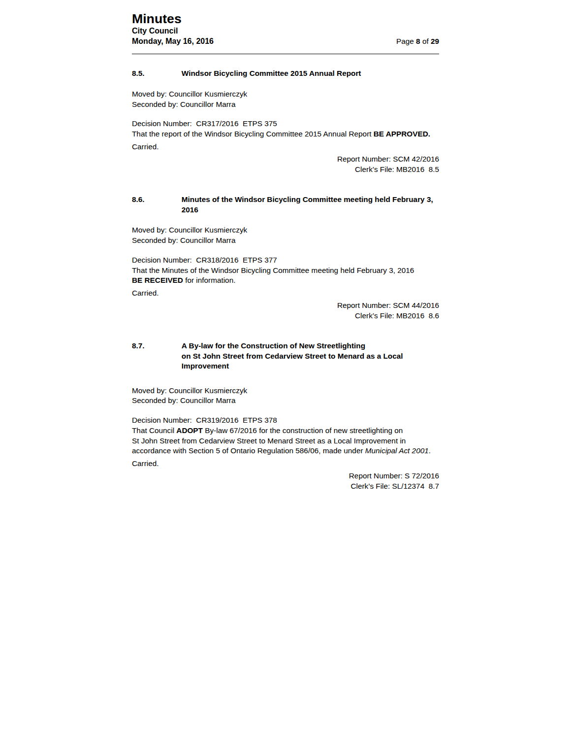Minutes
City Council
Monday, May 16, 2016
Page 8 of 29
8.5.
Windsor Bicycling Committee 2015 Annual Report
Moved by: Councillor Kusmierczyk
Seconded by: Councillor Marra
Decision Number: CR317/2016 ETPS 375
That the report of the Windsor Bicycling Committee 2015 Annual Report BE APPROVED.
Carried.
Report Number: SCM 42/2016
Clerk’s File: MB2016 8.5
8.6.
Minutes of the Windsor Bicycling Committee meeting held February 3, 2016
Moved by: Councillor Kusmierczyk
Seconded by: Councillor Marra
Decision Number: CR318/2016 ETPS 377
That the Minutes of the Windsor Bicycling Committee meeting held February 3, 2016
BE RECEIVED for information.
Carried.
Report Number: SCM 44/2016
Clerk’s File: MB2016 8.6
8.7.
A By-law for the Construction of New Streetlightingon St John Street from Cedarview Street to Menard as a Local Improvement
Moved by: Councillor Kusmierczyk
Seconded by: Councillor Marra
Decision Number: CR319/2016 ETPS 378
That Council ADOPT By-law 67/2016 for the construction of new streetlighting on
St John Street from Cedarview Street to Menard Street as a Local Improvement in accordance with Section 5 of Ontario Regulation 586/06, made under Municipal Act 2001.
Carried.
Report Number: S 72/2016
Clerk’s File: SL/12374 8.7